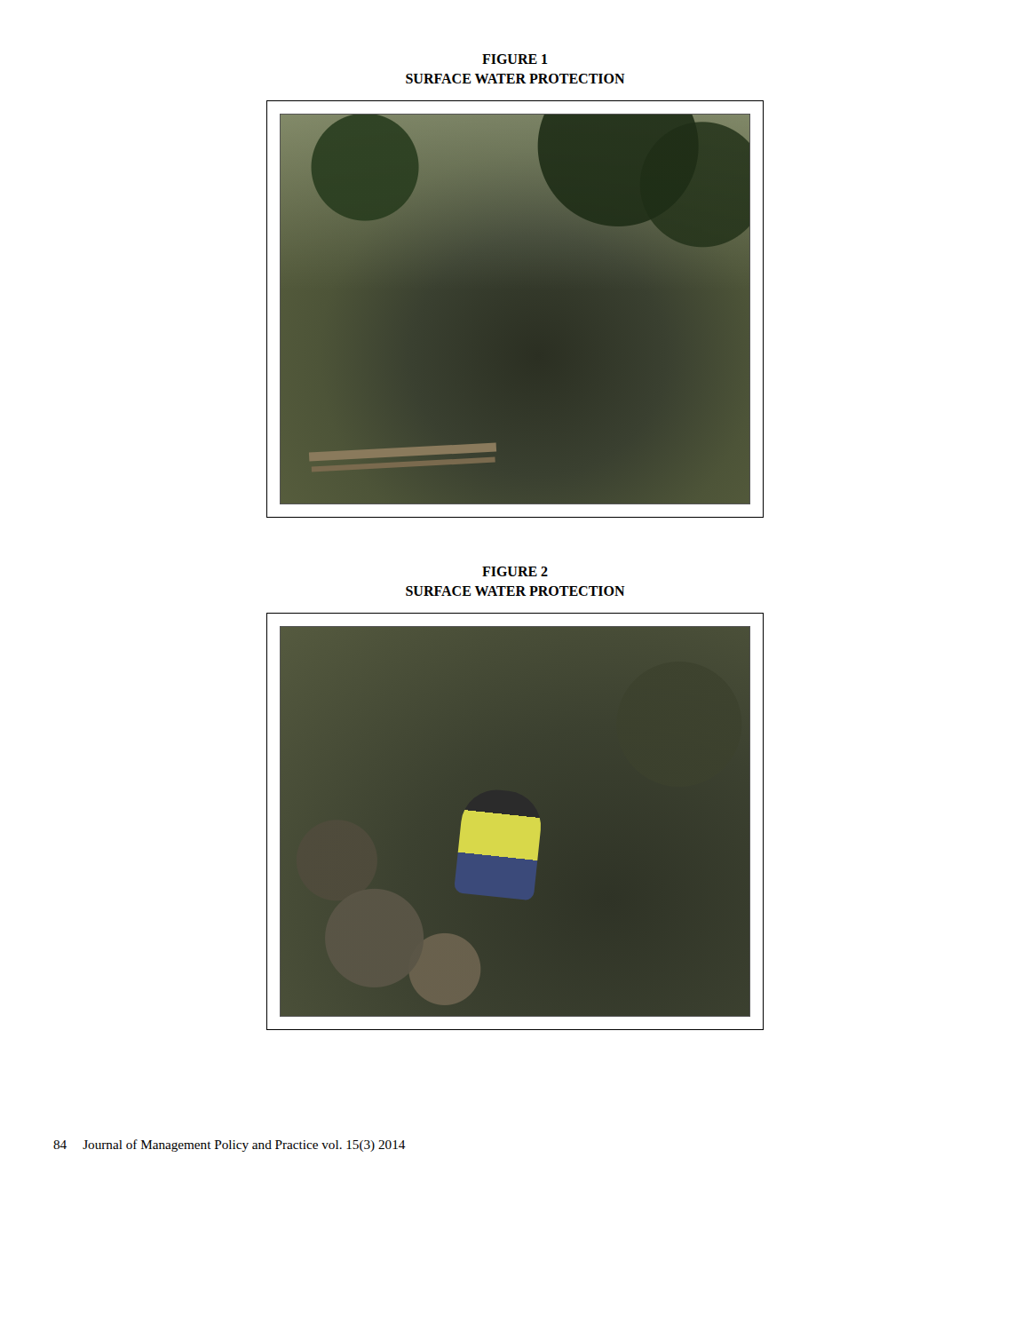Figure 1
Surface Water Protection
Figure 2
Surface Water Protection
84 Journal of Management Policy and Practice vol. 15(3) 2014